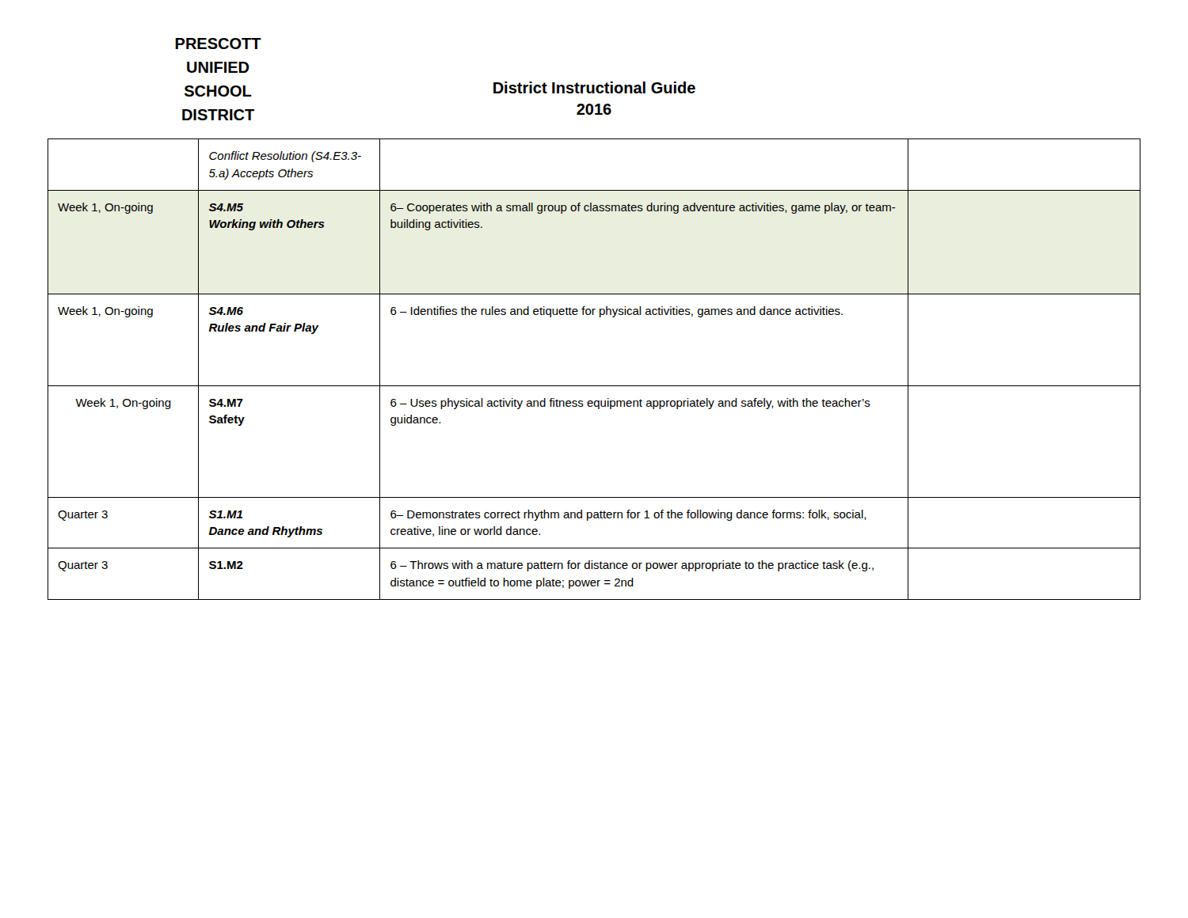PRESCOTT UNIFIED SCHOOL DISTRICT
District Instructional Guide
2016
| | Conflict Resolution (S4.E3.3-5.a) Accepts Others | | |
| Week 1, On-going | S4.M5 Working with Others | 6– Cooperates with a small group of classmates during adventure activities, game play, or team-building activities. | |
| Week 1, On-going | S4.M6 Rules and Fair Play | 6 – Identifies the rules and etiquette for physical activities, games and dance activities. | |
| Week 1, On-going | S4.M7 Safety | 6 – Uses physical activity and fitness equipment appropriately and safely, with the teacher’s guidance. | |
| Quarter 3 | S1.M1 Dance and Rhythms | 6– Demonstrates correct rhythm and pattern for 1 of the following dance forms: folk, social, creative, line or world dance. | |
| Quarter 3 | S1.M2 | 6 – Throws with a mature pattern for distance or power appropriate to the practice task (e.g., distance = outfield to home plate; power = 2nd | |